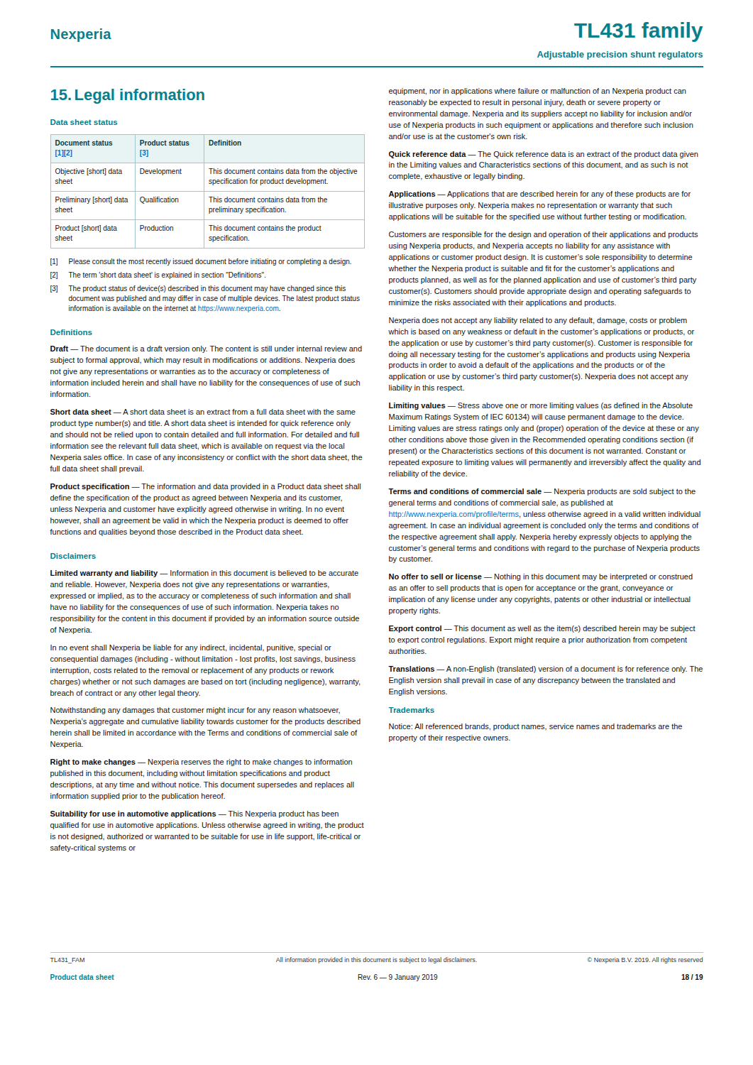Nexperia
TL431 family
Adjustable precision shunt regulators
15. Legal information
Data sheet status
| Document status [1][2] | Product status [3] | Definition |
| --- | --- | --- |
| Objective [short] data sheet | Development | This document contains data from the objective specification for product development. |
| Preliminary [short] data sheet | Qualification | This document contains data from the preliminary specification. |
| Product [short] data sheet | Production | This document contains the product specification. |
Please consult the most recently issued document before initiating or completing a design.
The term 'short data sheet' is explained in section "Definitions".
The product status of device(s) described in this document may have changed since this document was published and may differ in case of multiple devices. The latest product status information is available on the internet at https://www.nexperia.com.
Definitions
Draft — The document is a draft version only. The content is still under internal review and subject to formal approval, which may result in modifications or additions. Nexperia does not give any representations or warranties as to the accuracy or completeness of information included herein and shall have no liability for the consequences of use of such information.
Short data sheet — A short data sheet is an extract from a full data sheet with the same product type number(s) and title. A short data sheet is intended for quick reference only and should not be relied upon to contain detailed and full information. For detailed and full information see the relevant full data sheet, which is available on request via the local Nexperia sales office. In case of any inconsistency or conflict with the short data sheet, the full data sheet shall prevail.
Product specification — The information and data provided in a Product data sheet shall define the specification of the product as agreed between Nexperia and its customer, unless Nexperia and customer have explicitly agreed otherwise in writing. In no event however, shall an agreement be valid in which the Nexperia product is deemed to offer functions and qualities beyond those described in the Product data sheet.
Disclaimers
Limited warranty and liability — Information in this document is believed to be accurate and reliable. However, Nexperia does not give any representations or warranties, expressed or implied, as to the accuracy or completeness of such information and shall have no liability for the consequences of use of such information. Nexperia takes no responsibility for the content in this document if provided by an information source outside of Nexperia.
In no event shall Nexperia be liable for any indirect, incidental, punitive, special or consequential damages (including - without limitation - lost profits, lost savings, business interruption, costs related to the removal or replacement of any products or rework charges) whether or not such damages are based on tort (including negligence), warranty, breach of contract or any other legal theory.
Notwithstanding any damages that customer might incur for any reason whatsoever, Nexperia’s aggregate and cumulative liability towards customer for the products described herein shall be limited in accordance with the Terms and conditions of commercial sale of Nexperia.
Right to make changes — Nexperia reserves the right to make changes to information published in this document, including without limitation specifications and product descriptions, at any time and without notice. This document supersedes and replaces all information supplied prior to the publication hereof.
Suitability for use in automotive applications — This Nexperia product has been qualified for use in automotive applications. Unless otherwise agreed in writing, the product is not designed, authorized or warranted to be suitable for use in life support, life-critical or safety-critical systems or
equipment, nor in applications where failure or malfunction of an Nexperia product can reasonably be expected to result in personal injury, death or severe property or environmental damage. Nexperia and its suppliers accept no liability for inclusion and/or use of Nexperia products in such equipment or applications and therefore such inclusion and/or use is at the customer's own risk.
Quick reference data — The Quick reference data is an extract of the product data given in the Limiting values and Characteristics sections of this document, and as such is not complete, exhaustive or legally binding.
Applications — Applications that are described herein for any of these products are for illustrative purposes only. Nexperia makes no representation or warranty that such applications will be suitable for the specified use without further testing or modification.
Customers are responsible for the design and operation of their applications and products using Nexperia products, and Nexperia accepts no liability for any assistance with applications or customer product design. It is customer’s sole responsibility to determine whether the Nexperia product is suitable and fit for the customer’s applications and products planned, as well as for the planned application and use of customer’s third party customer(s). Customers should provide appropriate design and operating safeguards to minimize the risks associated with their applications and products.
Nexperia does not accept any liability related to any default, damage, costs or problem which is based on any weakness or default in the customer’s applications or products, or the application or use by customer’s third party customer(s). Customer is responsible for doing all necessary testing for the customer’s applications and products using Nexperia products in order to avoid a default of the applications and the products or of the application or use by customer’s third party customer(s). Nexperia does not accept any liability in this respect.
Limiting values — Stress above one or more limiting values (as defined in the Absolute Maximum Ratings System of IEC 60134) will cause permanent damage to the device. Limiting values are stress ratings only and (proper) operation of the device at these or any other conditions above those given in the Recommended operating conditions section (if present) or the Characteristics sections of this document is not warranted. Constant or repeated exposure to limiting values will permanently and irreversibly affect the quality and reliability of the device.
Terms and conditions of commercial sale — Nexperia products are sold subject to the general terms and conditions of commercial sale, as published at http://www.nexperia.com/profile/terms, unless otherwise agreed in a valid written individual agreement. In case an individual agreement is concluded only the terms and conditions of the respective agreement shall apply. Nexperia hereby expressly objects to applying the customer’s general terms and conditions with regard to the purchase of Nexperia products by customer.
No offer to sell or license — Nothing in this document may be interpreted or construed as an offer to sell products that is open for acceptance or the grant, conveyance or implication of any license under any copyrights, patents or other industrial or intellectual property rights.
Export control — This document as well as the item(s) described herein may be subject to export control regulations. Export might require a prior authorization from competent authorities.
Translations — A non-English (translated) version of a document is for reference only. The English version shall prevail in case of any discrepancy between the translated and English versions.
Trademarks
Notice: All referenced brands, product names, service names and trademarks are the property of their respective owners.
TL431_FAM
All information provided in this document is subject to legal disclaimers.
© Nexperia B.V. 2019. All rights reserved
Product data sheet
Rev. 6 — 9 January 2019
18 / 19